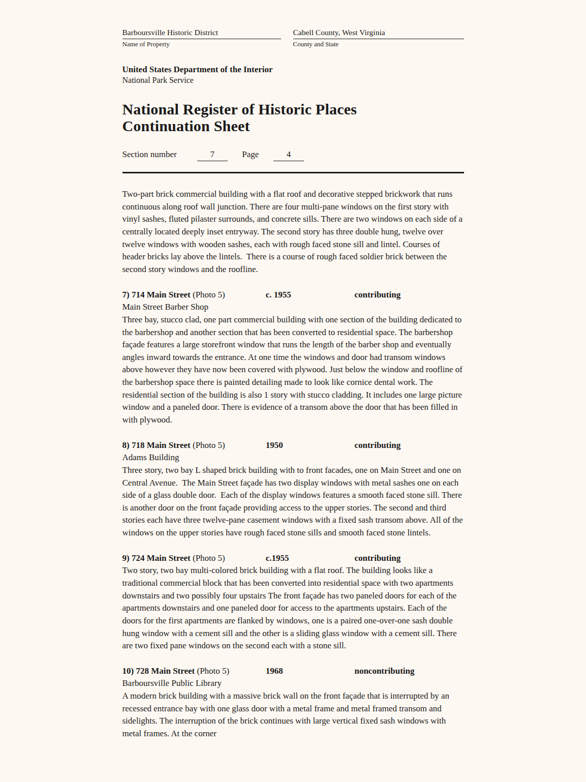| Barboursville Historic District Name of Property | Cabell County, West Virginia County and State |
United States Department of the Interior
National Park Service
National Register of Historic Places
Continuation Sheet
Section number 7 Page 4
Two-part brick commercial building with a flat roof and decorative stepped brickwork that runs continuous along roof wall junction. There are four multi-pane windows on the first story with vinyl sashes, fluted pilaster surrounds, and concrete sills. There are two windows on each side of a centrally located deeply inset entryway. The second story has three double hung, twelve over twelve windows with wooden sashes, each with rough faced stone sill and lintel. Courses of header bricks lay above the lintels. There is a course of rough faced soldier brick between the second story windows and the roofline.
| 7) 714 Main Street (Photo 5) | c. 1955 | contributing |
Main Street Barber Shop
Three bay, stucco clad, one part commercial building with one section of the building dedicated to the barbershop and another section that has been converted to residential space. The barbershop façade features a large storefront window that runs the length of the barber shop and eventually angles inward towards the entrance. At one time the windows and door had transom windows above however they have now been covered with plywood. Just below the window and roofline of the barbershop space there is painted detailing made to look like cornice dental work. The residential section of the building is also 1 story with stucco cladding. It includes one large picture window and a paneled door. There is evidence of a transom above the door that has been filled in with plywood.
| 8) 718 Main Street (Photo 5) | 1950 | contributing |
Adams Building
Three story, two bay L shaped brick building with to front facades, one on Main Street and one on Central Avenue. The Main Street façade has two display windows with metal sashes one on each side of a glass double door. Each of the display windows features a smooth faced stone sill. There is another door on the front façade providing access to the upper stories. The second and third stories each have three twelve-pane casement windows with a fixed sash transom above. All of the windows on the upper stories have rough faced stone sills and smooth faced stone lintels.
| 9) 724 Main Street (Photo 5) | c.1955 | contributing |
Two story, two bay multi-colored brick building with a flat roof. The building looks like a traditional commercial block that has been converted into residential space with two apartments downstairs and two possibly four upstairs The front façade has two paneled doors for each of the apartments downstairs and one paneled door for access to the apartments upstairs. Each of the doors for the first apartments are flanked by windows, one is a paired one-over-one sash double hung window with a cement sill and the other is a sliding glass window with a cement sill. There are two fixed pane windows on the second each with a stone sill.
| 10) 728 Main Street (Photo 5) | 1968 | noncontributing |
Barboursville Public Library
A modern brick building with a massive brick wall on the front façade that is interrupted by an recessed entrance bay with one glass door with a metal frame and metal framed transom and sidelights. The interruption of the brick continues with large vertical fixed sash windows with metal frames. At the corner